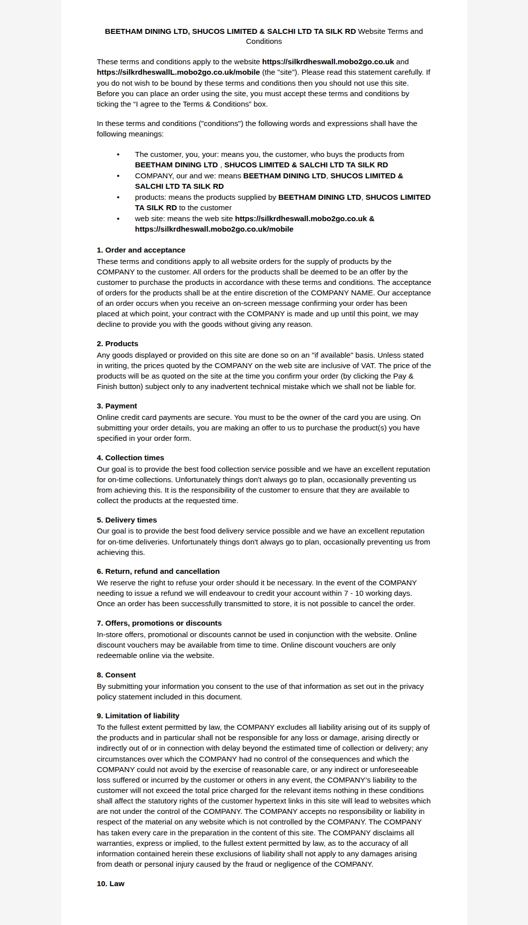BEETHAM DINING LTD, SHUCOS LIMITED & SALCHI LTD TA SILK RD Website Terms and Conditions
These terms and conditions apply to the website https://silkrdheswall.mobo2go.co.uk and https://silkrdheswallL.mobo2go.co.uk/mobile (the "site"). Please read this statement carefully. If you do not wish to be bound by these terms and conditions then you should not use this site. Before you can place an order using the site, you must accept these terms and conditions by ticking the “I agree to the Terms & Conditions” box.
In these terms and conditions ("conditions") the following words and expressions shall have the following meanings:
The customer, you, your: means you, the customer, who buys the products from BEETHAM DINING LTD , SHUCOS LIMITED & SALCHI LTD TA SILK RD
COMPANY, our and we: means BEETHAM DINING LTD, SHUCOS LIMITED & SALCHI LTD TA SILK RD
products: means the products supplied by BEETHAM DINING LTD, SHUCOS LIMITED TA SILK RD to the customer
web site: means the web site https://silkrdheswall.mobo2go.co.uk & https://silkrdheswall.mobo2go.co.uk/mobile
1. Order and acceptance
These terms and conditions apply to all website orders for the supply of products by the COMPANY to the customer. All orders for the products shall be deemed to be an offer by the customer to purchase the products in accordance with these terms and conditions. The acceptance of orders for the products shall be at the entire discretion of the COMPANY NAME. Our acceptance of an order occurs when you receive an on-screen message confirming your order has been placed at which point, your contract with the COMPANY is made and up until this point, we may decline to provide you with the goods without giving any reason.
2. Products
Any goods displayed or provided on this site are done so on an "if available" basis. Unless stated in writing, the prices quoted by the COMPANY on the web site are inclusive of VAT. The price of the products will be as quoted on the site at the time you confirm your order (by clicking the Pay & Finish button) subject only to any inadvertent technical mistake which we shall not be liable for.
3. Payment
Online credit card payments are secure. You must to be the owner of the card you are using. On submitting your order details, you are making an offer to us to purchase the product(s) you have specified in your order form.
4. Collection times
Our goal is to provide the best food collection service possible and we have an excellent reputation for on-time collections. Unfortunately things don't always go to plan, occasionally preventing us from achieving this. It is the responsibility of the customer to ensure that they are available to collect the products at the requested time.
5. Delivery times
Our goal is to provide the best food delivery service possible and we have an excellent reputation for on-time deliveries. Unfortunately things don't always go to plan, occasionally preventing us from achieving this.
6. Return, refund and cancellation
We reserve the right to refuse your order should it be necessary. In the event of the COMPANY needing to issue a refund we will endeavour to credit your account within 7 - 10 working days. Once an order has been successfully transmitted to store, it is not possible to cancel the order.
7. Offers, promotions or discounts
In-store offers, promotional or discounts cannot be used in conjunction with the website. Online discount vouchers may be available from time to time. Online discount vouchers are only redeemable online via the website.
8. Consent
By submitting your information you consent to the use of that information as set out in the privacy policy statement included in this document.
9. Limitation of liability
To the fullest extent permitted by law, the COMPANY excludes all liability arising out of its supply of the products and in particular shall not be responsible for any loss or damage, arising directly or indirectly out of or in connection with delay beyond the estimated time of collection or delivery; any circumstances over which the COMPANY had no control of the consequences and which the COMPANY could not avoid by the exercise of reasonable care, or any indirect or unforeseeable loss suffered or incurred by the customer or others in any event, the COMPANY’s liability to the customer will not exceed the total price charged for the relevant items nothing in these conditions shall affect the statutory rights of the customer hypertext links in this site will lead to websites which are not under the control of the COMPANY. The COMPANY accepts no responsibility or liability in respect of the material on any website which is not controlled by the COMPANY. The COMPANY has taken every care in the preparation in the content of this site. The COMPANY disclaims all warranties, express or implied, to the fullest extent permitted by law, as to the accuracy of all information contained herein these exclusions of liability shall not apply to any damages arising from death or personal injury caused by the fraud or negligence of the COMPANY.
10. Law